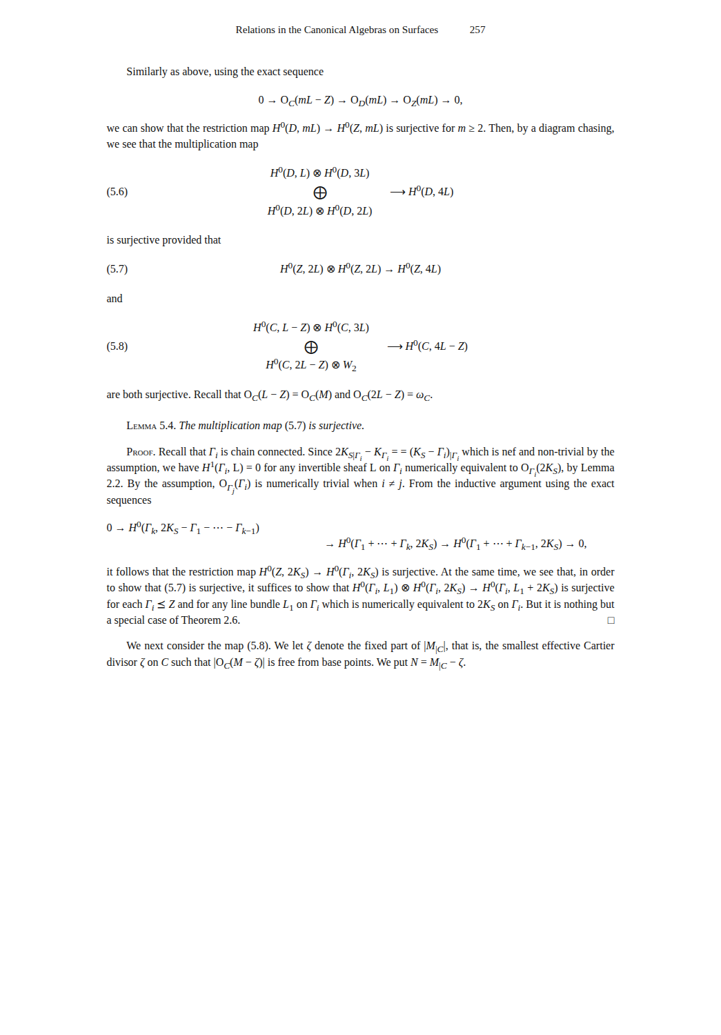Relations in the Canonical Algebras on Surfaces 257
Similarly as above, using the exact sequence
0 → OC(mL − Z) → OD(mL) → OZ(mL) → 0,
we can show that the restriction map H0(D, mL) → H0(Z, mL) is surjective for m ≥ 2. Then, by a diagram chasing, we see that the multiplication map
(5.6)
H0(D, L) ⊗ H0(D, 3L) ⨁ H0(D, 2L) ⊗ H0(D, 2L) ⟶ H0(D, 4L)
is surjective provided that
(5.7)
H0(Z, 2L) ⊗ H0(Z, 2L) → H0(Z, 4L)
and
(5.8)
H0(C, L − Z) ⊗ H0(C, 3L) ⨁ H0(C, 2L − Z) ⊗ W2 ⟶ H0(C, 4L − Z)
are both surjective. Recall that OC(L − Z) = OC(M) and OC(2L − Z) = ωC.
Lemma 5.4. The multiplication map (5.7) is surjective.
Proof. Recall that Γi is chain connected. Since 2KS|Γi − KΓi = = (KS − Γi)|Γi which is nef and non-trivial by the assumption, we have H1(Γi, L) = 0 for any invertible sheaf L on Γi numerically equivalent to OΓi(2KS), by Lemma 2.2. By the assumption, OΓj(Γi) is numerically trivial when i ≠ j. From the inductive argument using the exact sequences
0 → H0(Γk, 2KS − Γ1 − ⋯ − Γk−1)
→ H0(Γ1 + ⋯ + Γk, 2KS) → H0(Γ1 + ⋯ + Γk−1, 2KS) → 0,
it follows that the restriction map H0(Z, 2KS) → H0(Γi, 2KS) is surjective. At the same time, we see that, in order to show that (5.7) is surjective, it suffices to show that H0(Γi, L1) ⊗ H0(Γi, 2KS) → H0(Γi, L1 + 2KS) is surjective for each Γi ⪯ Z and for any line bundle L1 on Γi which is numerically equivalent to 2KS on Γi. But it is nothing but a special case of Theorem 2.6. □
We next consider the map (5.8). We let ζ denote the fixed part of |M|C|, that is, the smallest effective Cartier divisor ζ on C such that |OC(M − ζ)| is free from base points. We put N = M|C − ζ.